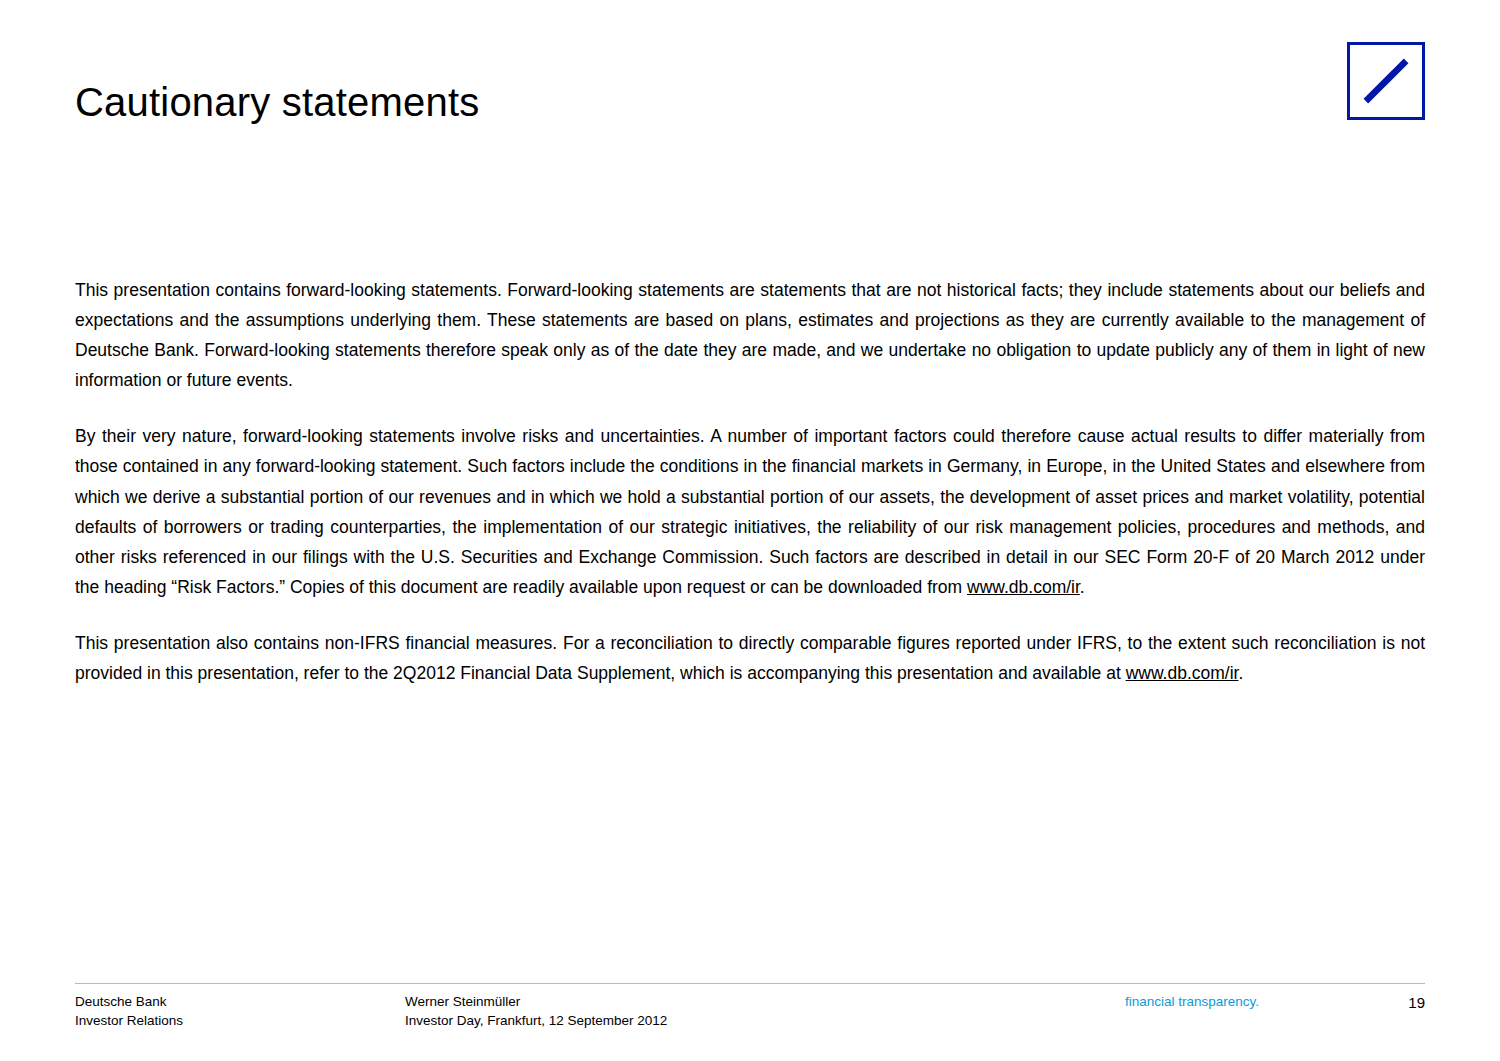Cautionary statements
This presentation contains forward-looking statements. Forward-looking statements are statements that are not historical facts; they include statements about our beliefs and expectations and the assumptions underlying them. These statements are based on plans, estimates and projections as they are currently available to the management of Deutsche Bank. Forward-looking statements therefore speak only as of the date they are made, and we undertake no obligation to update publicly any of them in light of new information or future events.
By their very nature, forward-looking statements involve risks and uncertainties. A number of important factors could therefore cause actual results to differ materially from those contained in any forward-looking statement. Such factors include the conditions in the financial markets in Germany, in Europe, in the United States and elsewhere from which we derive a substantial portion of our revenues and in which we hold a substantial portion of our assets, the development of asset prices and market volatility, potential defaults of borrowers or trading counterparties, the implementation of our strategic initiatives, the reliability of our risk management policies, procedures and methods, and other risks referenced in our filings with the U.S. Securities and Exchange Commission. Such factors are described in detail in our SEC Form 20-F of 20 March 2012 under the heading “Risk Factors.” Copies of this document are readily available upon request or can be downloaded from www.db.com/ir.
This presentation also contains non-IFRS financial measures. For a reconciliation to directly comparable figures reported under IFRS, to the extent such reconciliation is not provided in this presentation, refer to the 2Q2012 Financial Data Supplement, which is accompanying this presentation and available at www.db.com/ir.
Deutsche Bank
Investor Relations
Werner Steinmüller
Investor Day, Frankfurt, 12 September 2012
financial transparency.
19